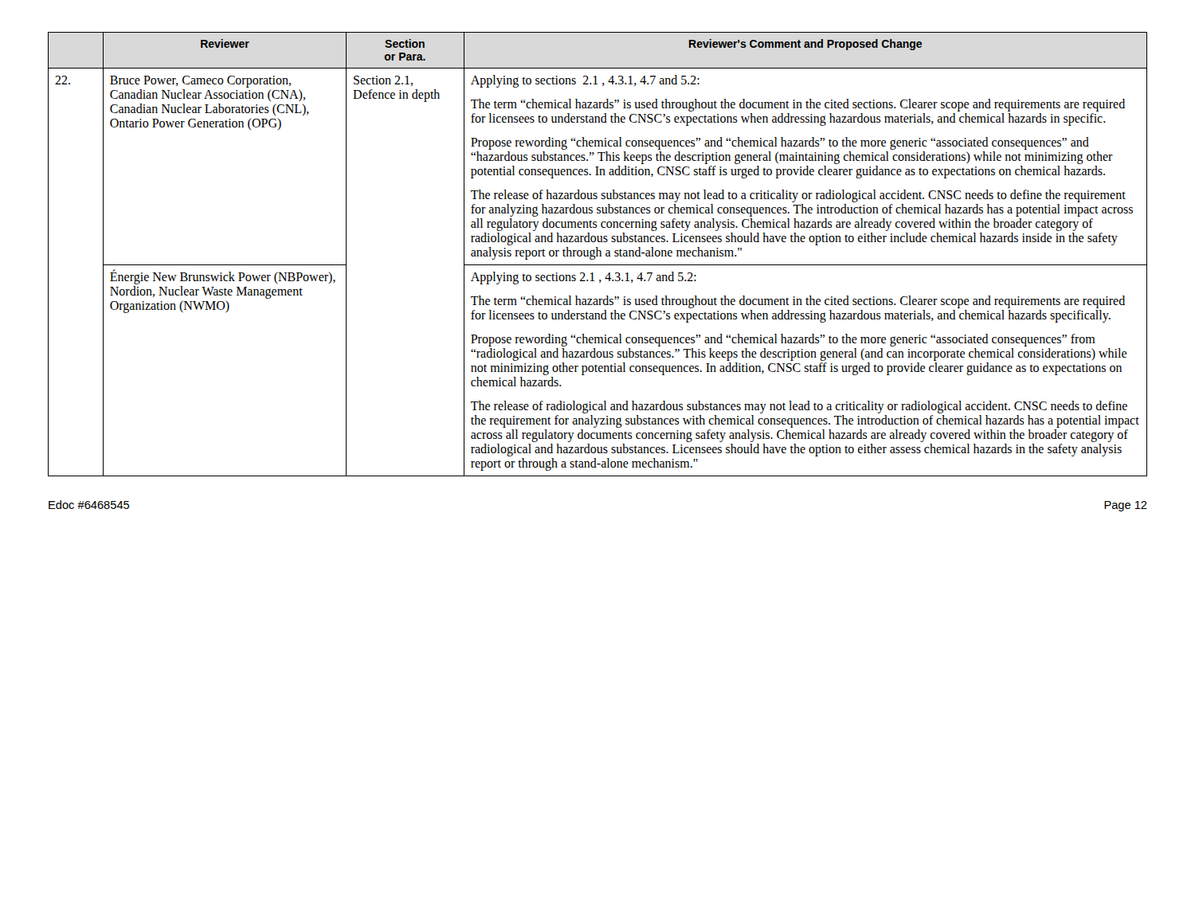| | Reviewer | Section or Para. | Reviewer's Comment and Proposed Change |
| --- | --- | --- | --- |
| 22. | Bruce Power, Cameco Corporation, Canadian Nuclear Association (CNA), Canadian Nuclear Laboratories (CNL), Ontario Power Generation (OPG) | Section 2.1, Defence in depth | Applying to sections 2.1 , 4.3.1, 4.7 and 5.2: The term “chemical hazards” is used throughout the document in the cited sections. Clearer scope and requirements are required for licensees to understand the CNSC’s expectations when addressing hazardous materials, and chemical hazards in specific. Propose rewording “chemical consequences” and “chemical hazards” to the more generic “associated consequences” and “hazardous substances.” This keeps the description general (maintaining chemical considerations) while not minimizing other potential consequences. In addition, CNSC staff is urged to provide clearer guidance as to expectations on chemical hazards. The release of hazardous substances may not lead to a criticality or radiological accident. CNSC needs to define the requirement for analyzing hazardous substances or chemical consequences. The introduction of chemical hazards has a potential impact across all regulatory documents concerning safety analysis. Chemical hazards are already covered within the broader category of radiological and hazardous substances. Licensees should have the option to either include chemical hazards inside in the safety analysis report or through a stand-alone mechanism." |
| Énergie New Brunswick Power (NBPower), Nordion, Nuclear Waste Management Organization (NWMO) | Applying to sections 2.1 , 4.3.1, 4.7 and 5.2: The term “chemical hazards” is used throughout the document in the cited sections. Clearer scope and requirements are required for licensees to understand the CNSC’s expectations when addressing hazardous materials, and chemical hazards specifically. Propose rewording “chemical consequences” and “chemical hazards” to the more generic “associated consequences” from “radiological and hazardous substances.” This keeps the description general (and can incorporate chemical considerations) while not minimizing other potential consequences. In addition, CNSC staff is urged to provide clearer guidance as to expectations on chemical hazards. The release of radiological and hazardous substances may not lead to a criticality or radiological accident. CNSC needs to define the requirement for analyzing substances with chemical consequences. The introduction of chemical hazards has a potential impact across all regulatory documents concerning safety analysis. Chemical hazards are already covered within the broader category of radiological and hazardous substances. Licensees should have the option to either assess chemical hazards in the safety analysis report or through a stand-alone mechanism." |
Edoc #6468545 Page 12